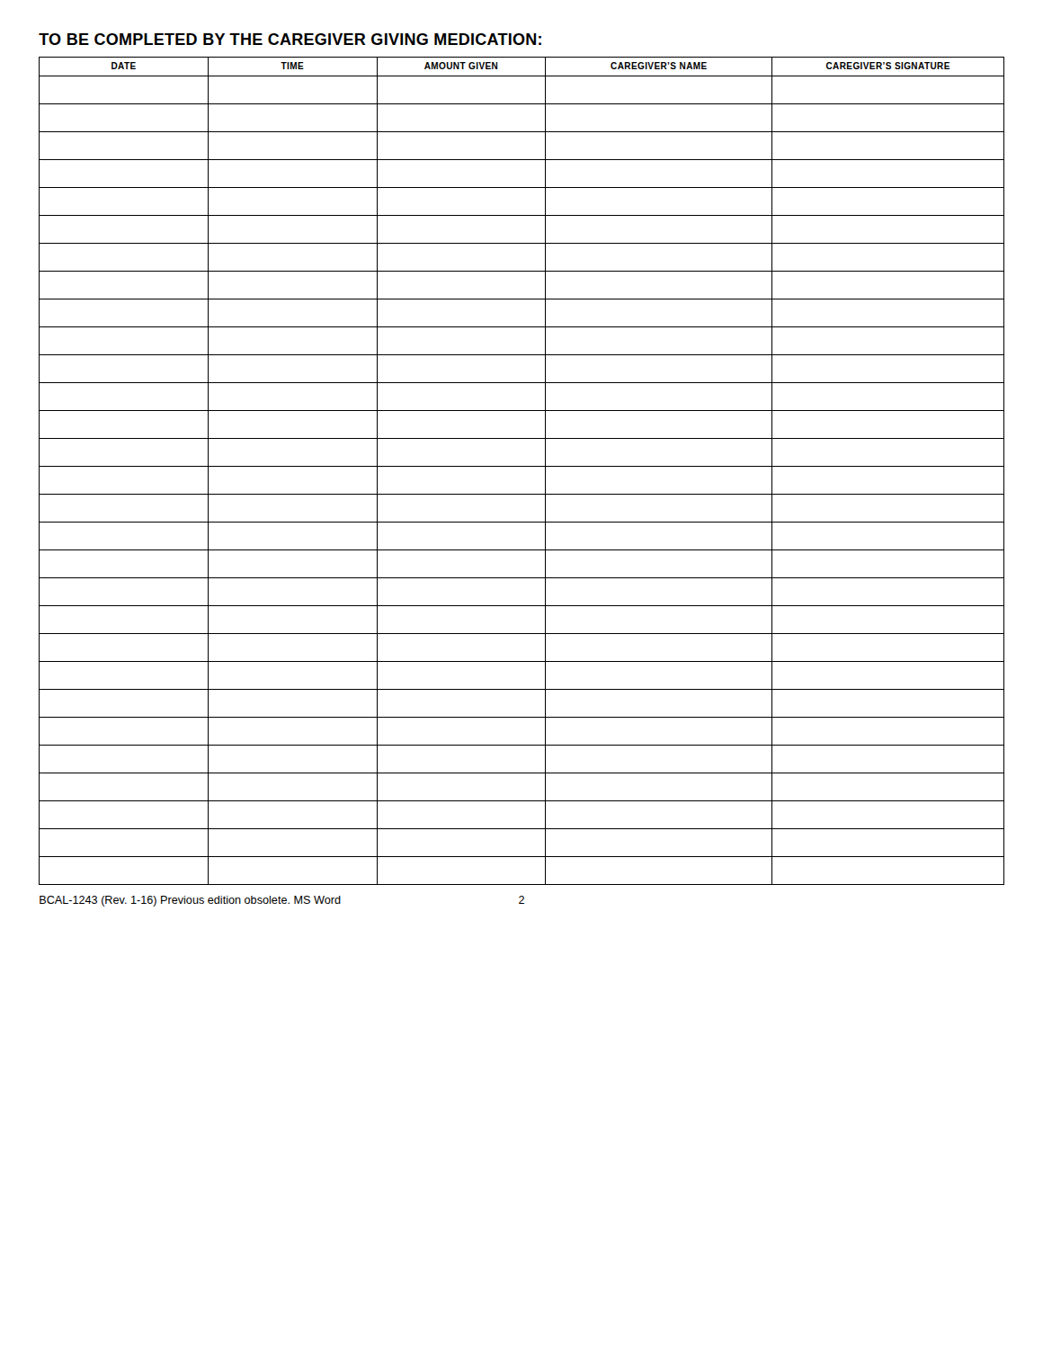TO BE COMPLETED BY THE CAREGIVER GIVING MEDICATION:
| DATE | TIME | AMOUNT GIVEN | CAREGIVER’S NAME | CAREGIVER’S SIGNATURE |
| --- | --- | --- | --- | --- |
BCAL-1243 (Rev. 1-16) Previous edition obsolete. MS Word 2